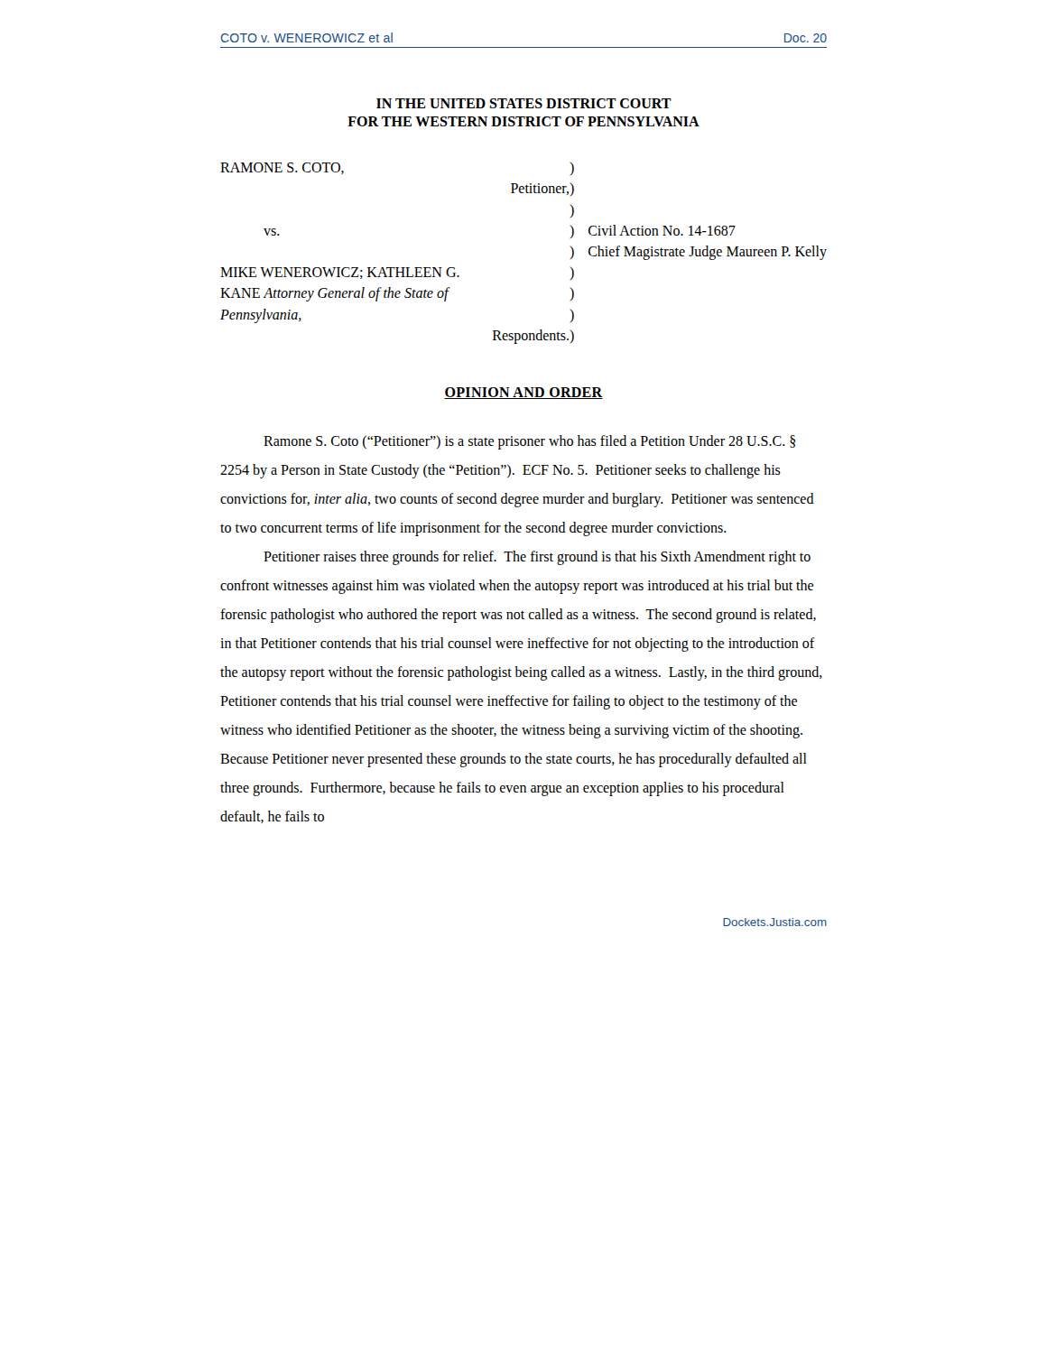COTO v. WENEROWICZ et al Doc. 20
IN THE UNITED STATES DISTRICT COURT
FOR THE WESTERN DISTRICT OF PENNSYLVANIA
| RAMONE S. COTO, | | ) | |
| | Petitioner, | ) | |
| | | ) | |
| vs. | | ) | Civil Action No. 14-1687 |
| | | ) | Chief Magistrate Judge Maureen P. Kelly |
| MIKE WENEROWICZ; KATHLEEN G. | | ) | |
| KANE Attorney General of the State of | | ) | |
| Pennsylvania, | | ) | |
| | Respondents. | ) | |
OPINION AND ORDER
Ramone S. Coto (“Petitioner”) is a state prisoner who has filed a Petition Under 28 U.S.C. § 2254 by a Person in State Custody (the “Petition”). ECF No. 5. Petitioner seeks to challenge his convictions for, inter alia, two counts of second degree murder and burglary. Petitioner was sentenced to two concurrent terms of life imprisonment for the second degree murder convictions.
Petitioner raises three grounds for relief. The first ground is that his Sixth Amendment right to confront witnesses against him was violated when the autopsy report was introduced at his trial but the forensic pathologist who authored the report was not called as a witness. The second ground is related, in that Petitioner contends that his trial counsel were ineffective for not objecting to the introduction of the autopsy report without the forensic pathologist being called as a witness. Lastly, in the third ground, Petitioner contends that his trial counsel were ineffective for failing to object to the testimony of the witness who identified Petitioner as the shooter, the witness being a surviving victim of the shooting. Because Petitioner never presented these grounds to the state courts, he has procedurally defaulted all three grounds. Furthermore, because he fails to even argue an exception applies to his procedural default, he fails to
Dockets.Justia.com